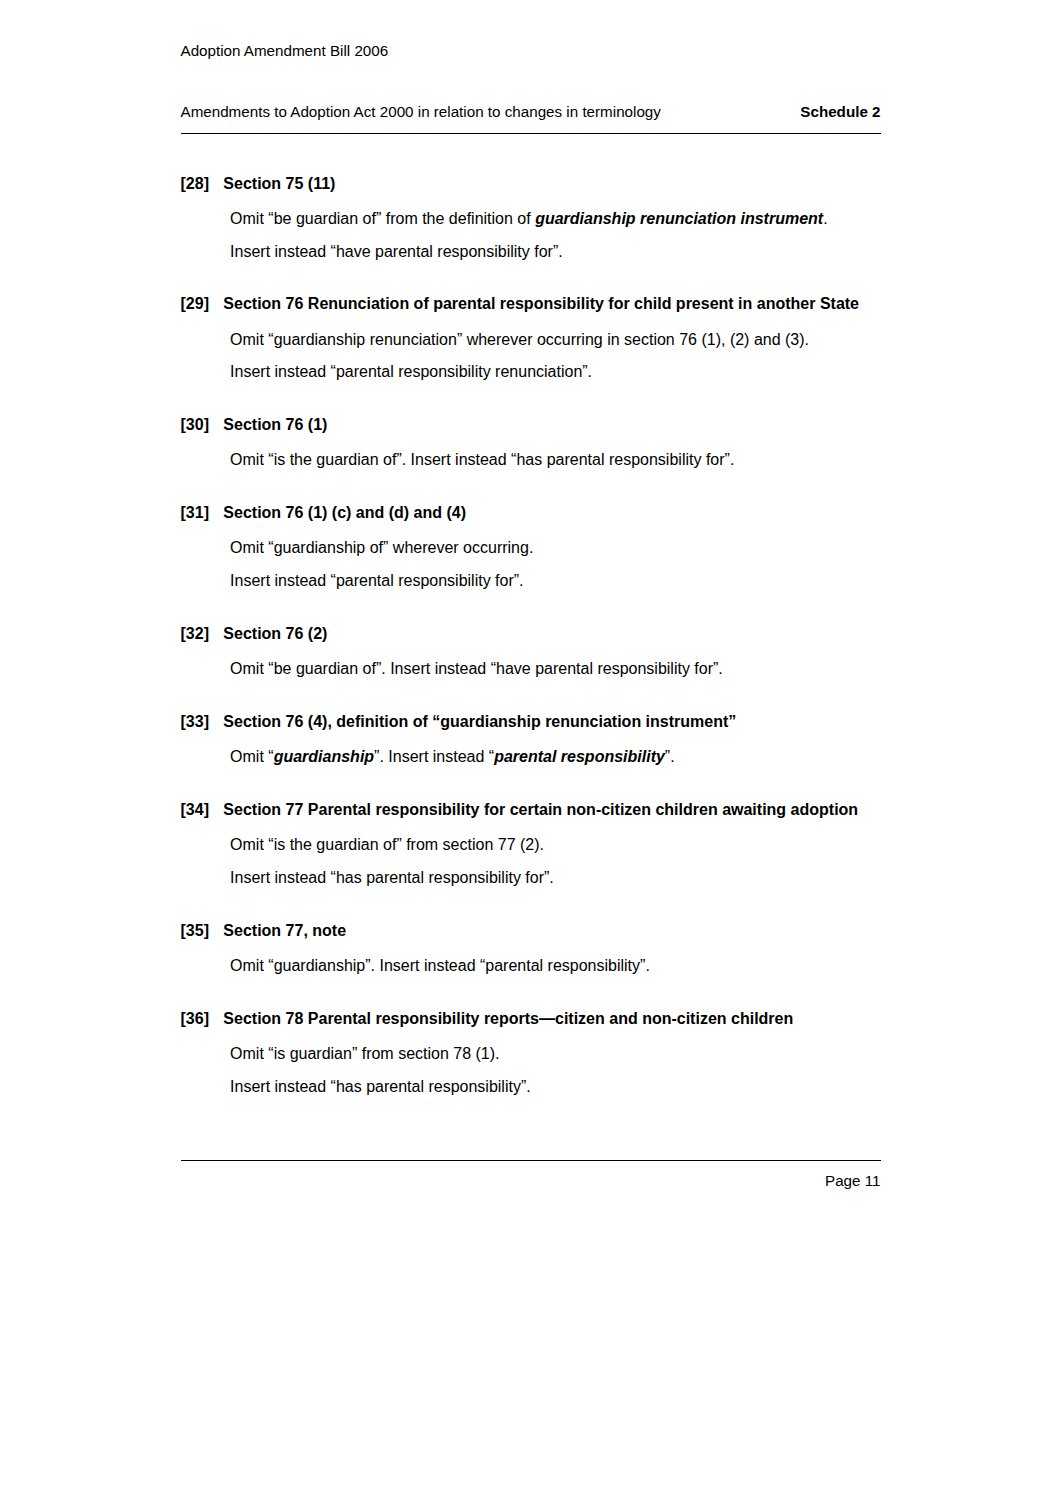Adoption Amendment Bill 2006
Amendments to Adoption Act 2000 in relation to changes in terminology Schedule 2
[28] Section 75 (11)
Omit “be guardian of” from the definition of guardianship renunciation instrument.
Insert instead “have parental responsibility for”.
[29] Section 76 Renunciation of parental responsibility for child present in another State
Omit “guardianship renunciation” wherever occurring in section 76 (1), (2) and (3).
Insert instead “parental responsibility renunciation”.
[30] Section 76 (1)
Omit “is the guardian of”. Insert instead “has parental responsibility for”.
[31] Section 76 (1) (c) and (d) and (4)
Omit “guardianship of” wherever occurring.
Insert instead “parental responsibility for”.
[32] Section 76 (2)
Omit “be guardian of”. Insert instead “have parental responsibility for”.
[33] Section 76 (4), definition of “guardianship renunciation instrument”
Omit “guardianship”. Insert instead “parental responsibility”.
[34] Section 77 Parental responsibility for certain non-citizen children awaiting adoption
Omit “is the guardian of” from section 77 (2).
Insert instead “has parental responsibility for”.
[35] Section 77, note
Omit “guardianship”. Insert instead “parental responsibility”.
[36] Section 78 Parental responsibility reports—citizen and non-citizen children
Omit “is guardian” from section 78 (1).
Insert instead “has parental responsibility”.
Page 11